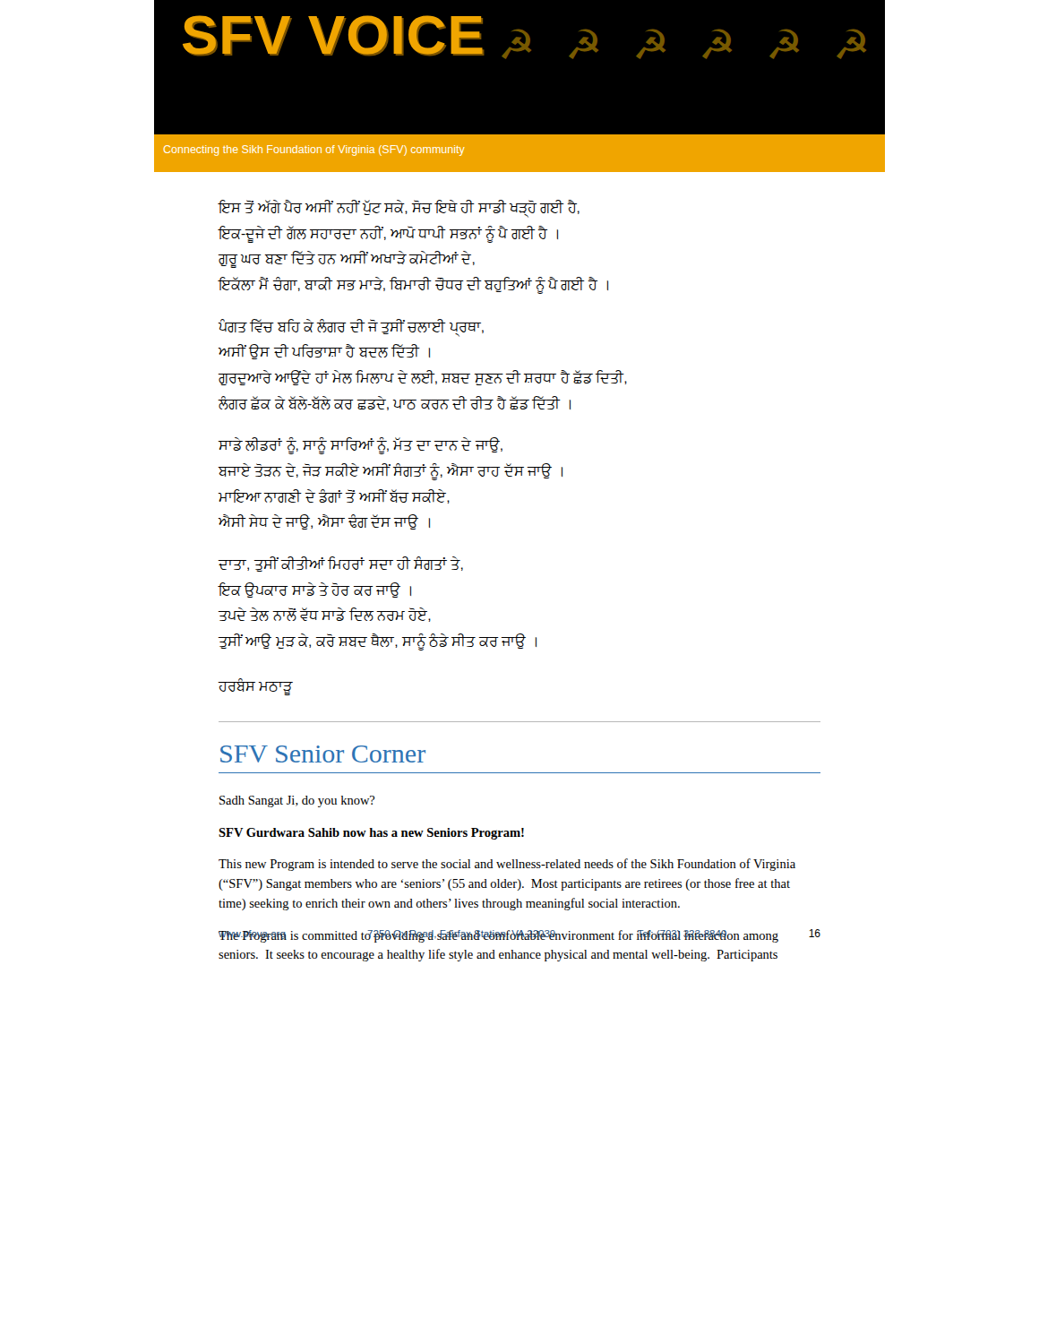☭ ☭ ☭ ☭ ☭ ☭
SFV VOICESFV VOICE
Sikh Foundation of Virginia
Connecting the Sikh Foundation of Virginia (SFV) community
ਇਸ ਤੋਂ ਅੱਗੇ ਪੈਰ ਅਸੀਂ ਨਹੀਂ ਪੁੱਟ ਸਕੇ, ਸੋਚ ਇਥੇ ਹੀ ਸਾਡੀ ਖੜ੍ਹੋ ਗਈ ਹੈ,
ਇਕ-ਦੂਜੇ ਦੀ ਗੱਲ ਸਹਾਰਦਾ ਨਹੀਂ, ਆਪੋ ਧਾਪੀ ਸਭਨਾਂ ਨੂੰ ਪੈ ਗਈ ਹੈ ।
ਗੁਰੂ ਘਰ ਬਣਾ ਦਿੱਤੇ ਹਨ ਅਸੀਂ ਅਖਾੜੇ ਕਮੇਟੀਆਂ ਦੇ,
ਇਕੱਲਾ ਮੈਂ ਚੰਗਾ, ਬਾਕੀ ਸਭ ਮਾੜੇ, ਬਿਮਾਰੀ ਚੌਧਰ ਦੀ ਬਹੁਤਿਆਂ ਨੂੰ ਪੈ ਗਈ ਹੈ ।
ਪੰਗਤ ਵਿੱਚ ਬਹਿ ਕੇ ਲੰਗਰ ਦੀ ਜੋ ਤੁਸੀਂ ਚਲਾਈ ਪ੍ਰਥਾ,
ਅਸੀਂ ਉਸ ਦੀ ਪਰਿਭਾਸ਼ਾ ਹੈ ਬਦਲ ਦਿੱਤੀ ।
ਗੁਰਦੁਆਰੇ ਆਉਂਦੇ ਹਾਂ ਮੇਲ ਮਿਲਾਪ ਦੇ ਲਈ, ਸ਼ਬਦ ਸੁਣਨ ਦੀ ਸ਼ਰਧਾ ਹੈ ਛੱਡ ਦਿਤੀ,
ਲੰਗਰ ਛੱਕ ਕੇ ਬੱਲੇ-ਬੱਲੇ ਕਰ ਛਡਦੇ, ਪਾਠ ਕਰਨ ਦੀ ਰੀਤ ਹੈ ਛੱਡ ਦਿੱਤੀ ।
ਸਾਡੇ ਲੀਡਰਾਂ ਨੂੰ, ਸਾਨੂੰ ਸਾਰਿਆਂ ਨੂੰ, ਮੱਤ ਦਾ ਦਾਨ ਦੇ ਜਾਉ,
ਬਜਾਏ ਤੋੜਨ ਦੇ, ਜੋੜ ਸਕੀਏ ਅਸੀਂ ਸੰਗਤਾਂ ਨੂੰ, ਐਸਾ ਰਾਹ ਦੱਸ ਜਾਉ ।
ਮਾਇਆ ਨਾਗਣੀ ਦੇ ਡੰਗਾਂ ਤੋਂ ਅਸੀਂ ਬੱਚ ਸਕੀਏ,
ਐਸੀ ਸੇਧ ਦੇ ਜਾਉ, ਐਸਾ ਢੰਗ ਦੱਸ ਜਾਉ ।
ਦਾਤਾ, ਤੁਸੀਂ ਕੀਤੀਆਂ ਮਿਹਰਾਂ ਸਦਾ ਹੀ ਸੰਗਤਾਂ ਤੇ,
ਇਕ ਉਪਕਾਰ ਸਾਡੇ ਤੇ ਹੋਰ ਕਰ ਜਾਉ ।
ਤਪਦੇ ਤੇਲ ਨਾਲੋਂ ਵੱਧ ਸਾਡੇ ਦਿਲ ਨਰਮ ਹੋਏ,
ਤੁਸੀਂ ਆਉ ਮੁੜ ਕੇ, ਕਰੋ ਸ਼ਬਦ ਥੈਲਾ, ਸਾਨੂੰ ਠੰਡੇ ਸੀਤ ਕਰ ਜਾਉ ।
ਹਰਬੰਸ ਮਠਾੜੂ
SFV Senior Corner
Sadh Sangat Ji, do you know?
SFV Gurdwara Sahib now has a new Seniors Program!
This new Program is intended to serve the social and wellness-related needs of the Sikh Foundation of Virginia (“SFV”) Sangat members who are ‘seniors’ (55 and older). Most participants are retirees (or those free at that time) seeking to enrich their own and others’ lives through meaningful social interaction.
The Program is committed to providing a safe and comfortable environment for informal interaction among seniors. It seeks to encourage a healthy life style and enhance physical and mental well-being. Participants
www.sfova.org 7250 Ox Road, Fairfax Station, VA 22039 Tel: (703) 323-8849 16